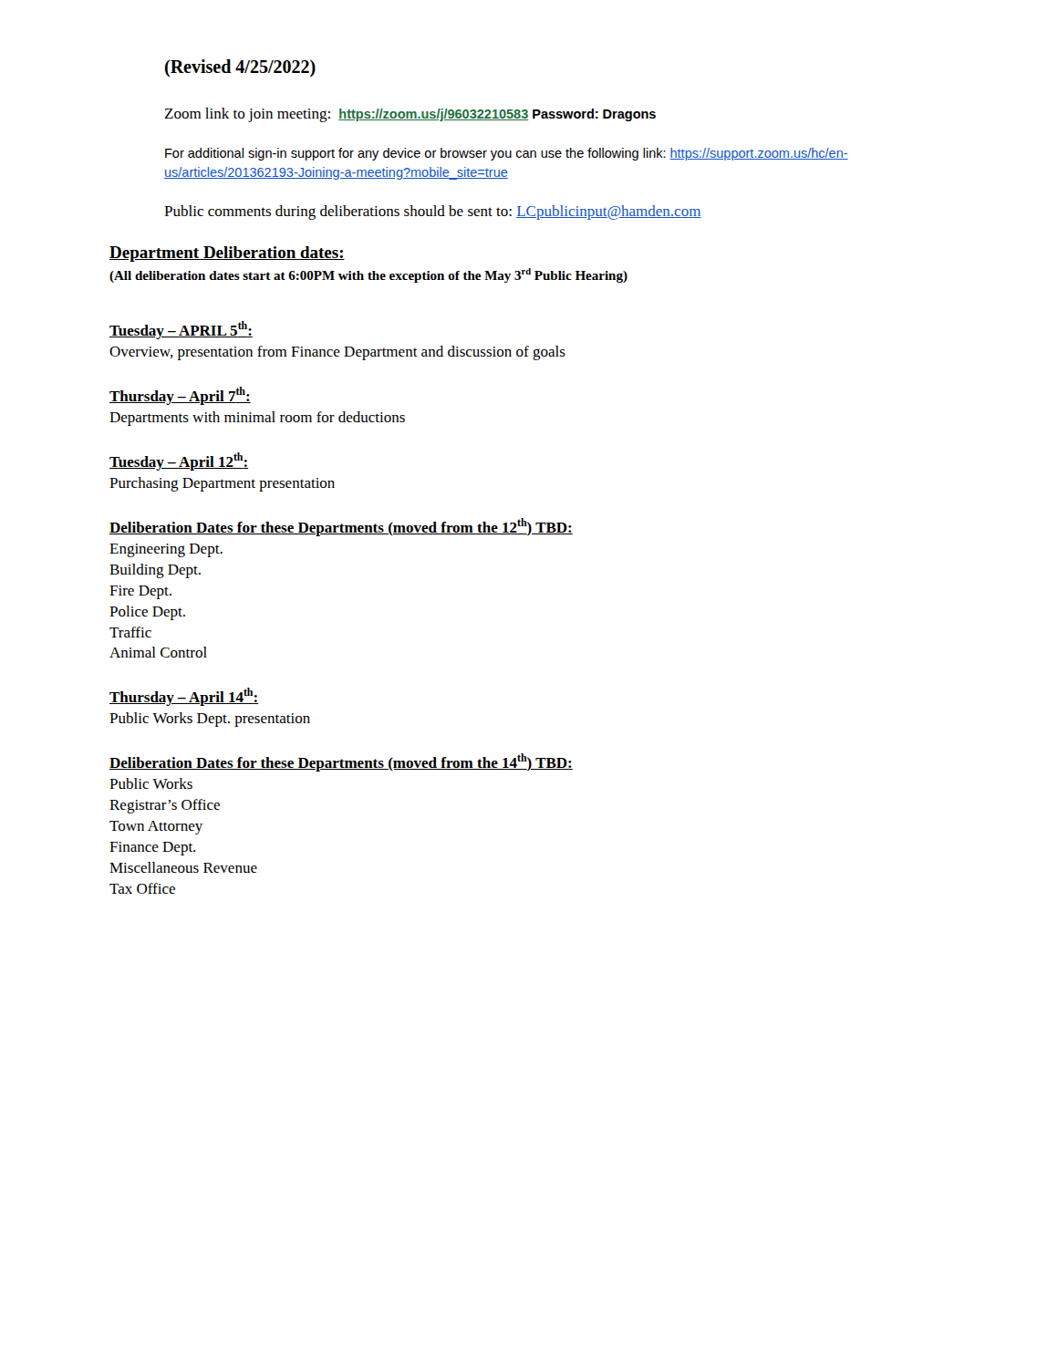(Revised 4/25/2022)
Zoom link to join meeting: https://zoom.us/j/96032210583 Password: Dragons
For additional sign-in support for any device or browser you can use the following link: https://support.zoom.us/hc/en-us/articles/201362193-Joining-a-meeting?mobile_site=true
Public comments during deliberations should be sent to: LCpublicinput@hamden.com
Department Deliberation dates:
(All deliberation dates start at 6:00PM with the exception of the May 3rd Public Hearing)
Tuesday – APRIL 5th:
Overview, presentation from Finance Department and discussion of goals
Thursday – April 7th:
Departments with minimal room for deductions
Tuesday – April 12th:
Purchasing Department presentation
Deliberation Dates for these Departments (moved from the 12th) TBD:
Engineering Dept.
Building Dept.
Fire Dept.
Police Dept.
Traffic
Animal Control
Thursday – April 14th:
Public Works Dept. presentation
Deliberation Dates for these Departments (moved from the 14th) TBD:
Public Works
Registrar’s Office
Town Attorney
Finance Dept.
Miscellaneous Revenue
Tax Office